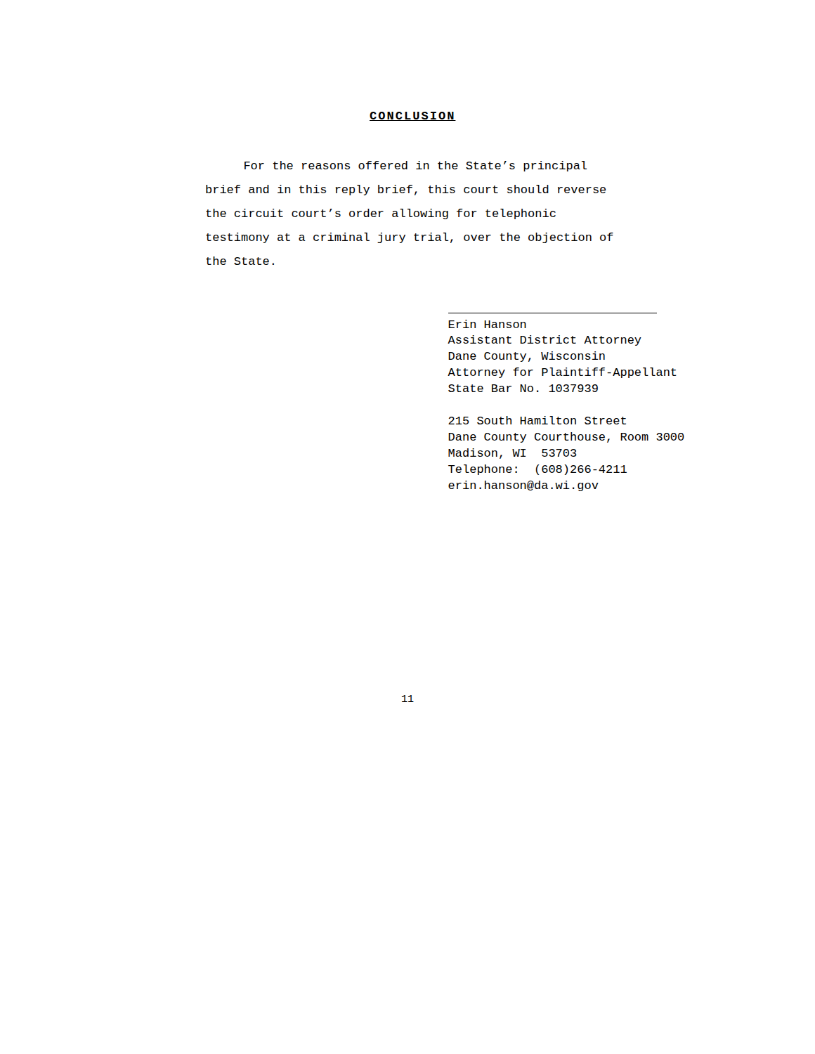CONCLUSION
For the reasons offered in the State’s principal brief and in this reply brief, this court should reverse the circuit court’s order allowing for telephonic testimony at a criminal jury trial, over the objection of the State.
Erin Hanson Assistant District Attorney Dane County, Wisconsin Attorney for Plaintiff-Appellant State Bar No. 1037939
215 South Hamilton Street Dane County Courthouse, Room 3000 Madison, WI 53703 Telephone: (608)266-4211 erin.hanson@da.wi.gov
11